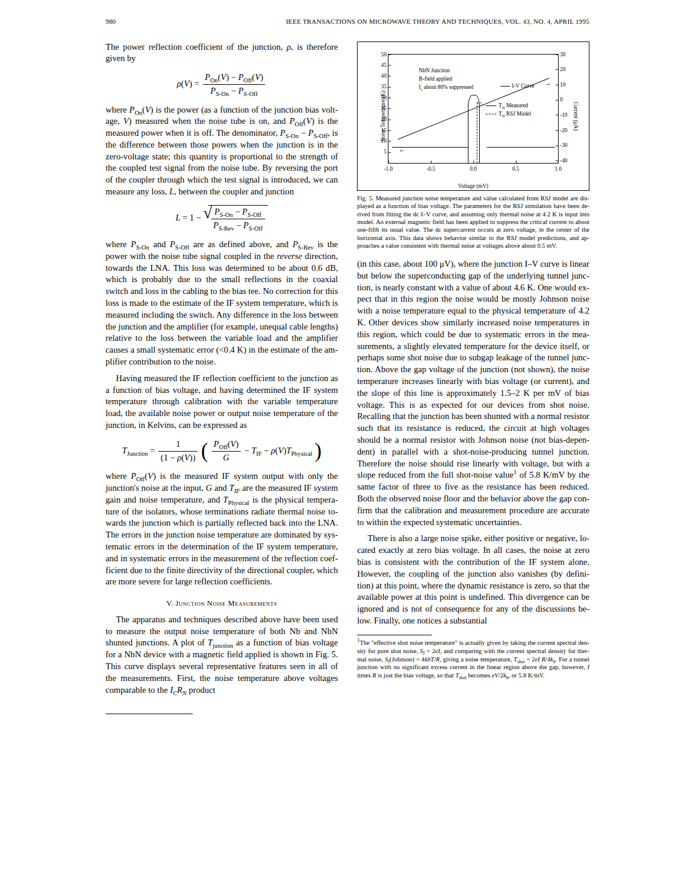980 IEEE TRANSACTIONS ON MICROWAVE THEORY AND TECHNIQUES, VOL. 43, NO. 4, APRIL 1995
The power reflection coefficient of the junction, ρ, is therefore given by
ρ(V) = POn(V) − POff(V) PS-On − PS-Off
where POn(V) is the power (as a function of the junction bias voltage, V) measured when the noise tube is on, and POff(V) is the measured power when it is off. The denominator, PS-On − PS-Off, is the difference between those powers when the junction is in the zero-voltage state; this quantity is proportional to the strength of the coupled test signal from the noise tube. By reversing the port of the coupler through which the test signal is introduced, we can measure any loss, L, between the coupler and junction
L = 1 − PS-On − PS-Off PS-Rev − PS-Off
where PS-On and PS-Off are as defined above, and PS-Rev is the power with the noise tube signal coupled in the reverse direction, towards the LNA. This loss was determined to be about 0.6 dB, which is probably due to the small reflections in the coaxial switch and loss in the cabling to the bias tee. No correction for this loss is made to the estimate of the IF system temperature, which is measured including the switch. Any difference in the loss between the junction and the amplifier (for example, unequal cable lengths) relative to the loss between the variable load and the amplifier causes a small systematic error (<0.4 K) in the estimate of the amplifier contribution to the noise.
Having measured the IF reflection coefficient to the junction as a function of bias voltage, and having determined the IF system temperature through calibration with the variable temperature load, the available noise power or output noise temperature of the junction, in Kelvins, can be expressed as
TJunction = 1 (1 − ρ(V)) ( POff(V) G − TIF − ρ(V)TPhysical )
where POff(V) is the measured IF system output with only the junction's noise at the input, G and TIF are the measured IF system gain and noise temperature, and TPhysical is the physical temperature of the isolators, whose terminations radiate thermal noise towards the junction which is partially reflected back into the LNA. The errors in the junction noise temperature are dominated by systematic errors in the determination of the IF system temperature, and in systematic errors in the measurement of the reflection coefficient due to the finite directivity of the directional coupler, which are more severe for large reflection coefficients.
V. Junction Noise Measurements
The apparatus and techniques described above have been used to measure the output noise temperature of both Nb and NbN shunted junctions. A plot of Tjunction as a function of bias voltage for a NbN device with a magnetic field applied is shown in Fig. 5. This curve displays several representative features seen in all of the measurements. First, the noise temperature above voltages comparable to the ICRN product
Noise Temperature (K)
Current (μA)
50 45 40 35 30 25 20 15 10 5 30 20 10 0 -10 -20 -30 -40 -1.0 -0.5 0.0 0.5 1.0
NbN Junction
B-field applied
Ic about 80% suppressed
I-V Curve
←
→
TN Measured
TN RSJ Model
Voltage (mV)
Fig. 5. Measured junction noise temperature and value calculated from RSJ model are displayed as a function of bias voltage. The parameters for the RSJ simulation have been derived from fitting the dc I–V curve, and assuming only thermal noise at 4.2 K is input into model. An external magnetic field has been applied to suppress the critical current to about one-fifth its usual value. The dc supercurrent occurs at zero voltage, in the center of the horizontal axis. This data shows behavior similar to the RSJ model predictions, and approaches a value consistent with thermal noise at voltages above about 0.5 mV.
(in this case, about 100 μV), where the junction I–V curve is linear but below the superconducting gap of the underlying tunnel junction, is nearly constant with a value of about 4.6 K. One would expect that in this region the noise would be mostly Johnson noise with a noise temperature equal to the physical temperature of 4.2 K. Other devices show similarly increased noise temperatures in this region, which could be due to systematic errors in the measurements, a slightly elevated temperature for the device itself, or perhaps some shot noise due to subgap leakage of the tunnel junction. Above the gap voltage of the junction (not shown), the noise temperature increases linearly with bias voltage (or current), and the slope of this line is approximately 1.5–2 K per mV of bias voltage. This is as expected for our devices from shot noise. Recalling that the junction has been shunted with a normal resistor such that its resistance is reduced, the circuit at high voltages should be a normal resistor with Johnson noise (not bias-dependent) in parallel with a shot-noise-producing tunnel junction. Therefore the noise should rise linearly with voltage, but with a slope reduced from the full shot-noise value1 of 5.8 K/mV by the same factor of three to five as the resistance has been reduced. Both the observed noise floor and the behavior above the gap confirm that the calibration and measurement procedure are accurate to within the expected systematic uncertainties.
There is also a large noise spike, either positive or negative, located exactly at zero bias voltage. In all cases, the noise at zero bias is consistent with the contribution of the IF system alone. However, the coupling of the junction also vanishes (by definition) at this point, where the dynamic resistance is zero, so that the available power at this point is undefined. This divergence can be ignored and is not of consequence for any of the discussions below. Finally, one notices a substantial
1The "effective shot noise temperature" is actually given by taking the current spectral density for pure shot noise, SI = 2eI, and comparing with the current spectral density for thermal noise, SI(Johnson) = 4kbT/R, giving a noise temperature, Tshot = 2eI R/4kb. For a tunnel junction with no significant excess current in the linear region above the gap, however, I times R is just the bias voltage, so that Tshot becomes eV/2kb, or 5.8 K/mV.